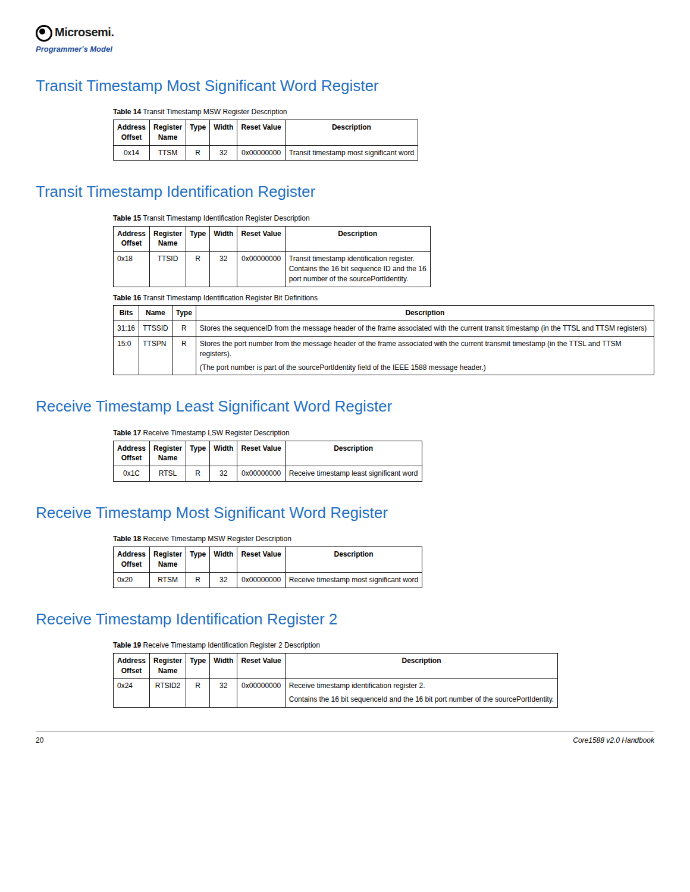Microsemi.
Programmer's Model
Transit Timestamp Most Significant Word Register
Table 14 Transit Timestamp MSW Register Description
| Address Offset | Register Name | Type | Width | Reset Value | Description |
| --- | --- | --- | --- | --- | --- |
| 0x14 | TTSM | R | 32 | 0x00000000 | Transit timestamp most significant word |
Transit Timestamp Identification Register
Table 15 Transit Timestamp Identification Register Description
| Address Offset | Register Name | Type | Width | Reset Value | Description |
| --- | --- | --- | --- | --- | --- |
| 0x18 | TTSID | R | 32 | 0x00000000 | Transit timestamp identification register. Contains the 16 bit sequence ID and the 16 port number of the sourcePortIdentity. |
Table 16 Transit Timestamp Identification Register Bit Definitions
| Bits | Name | Type | Description |
| --- | --- | --- | --- |
| 31:16 | TTSSID | R | Stores the sequenceID from the message header of the frame associated with the current transit timestamp (in the TTSL and TTSM registers) |
| 15:0 | TTSPN | R | Stores the port number from the message header of the frame associated with the current transmit timestamp (in the TTSL and TTSM registers). (The port number is part of the sourcePortIdentity field of the IEEE 1588 message header.) |
Receive Timestamp Least Significant Word Register
Table 17 Receive Timestamp LSW Register Description
| Address Offset | Register Name | Type | Width | Reset Value | Description |
| --- | --- | --- | --- | --- | --- |
| 0x1C | RTSL | R | 32 | 0x00000000 | Receive timestamp least significant word |
Receive Timestamp Most Significant Word Register
Table 18 Receive Timestamp MSW Register Description
| Address Offset | Register Name | Type | Width | Reset Value | Description |
| --- | --- | --- | --- | --- | --- |
| 0x20 | RTSM | R | 32 | 0x00000000 | Receive timestamp most significant word |
Receive Timestamp Identification Register 2
Table 19 Receive Timestamp Identification Register 2 Description
| Address Offset | Register Name | Type | Width | Reset Value | Description |
| --- | --- | --- | --- | --- | --- |
| 0x24 | RTSID2 | R | 32 | 0x00000000 | Receive timestamp identification register 2. Contains the 16 bit sequenceId and the 16 bit port number of the sourcePortIdentity. |
20 Core1588 v2.0 Handbook